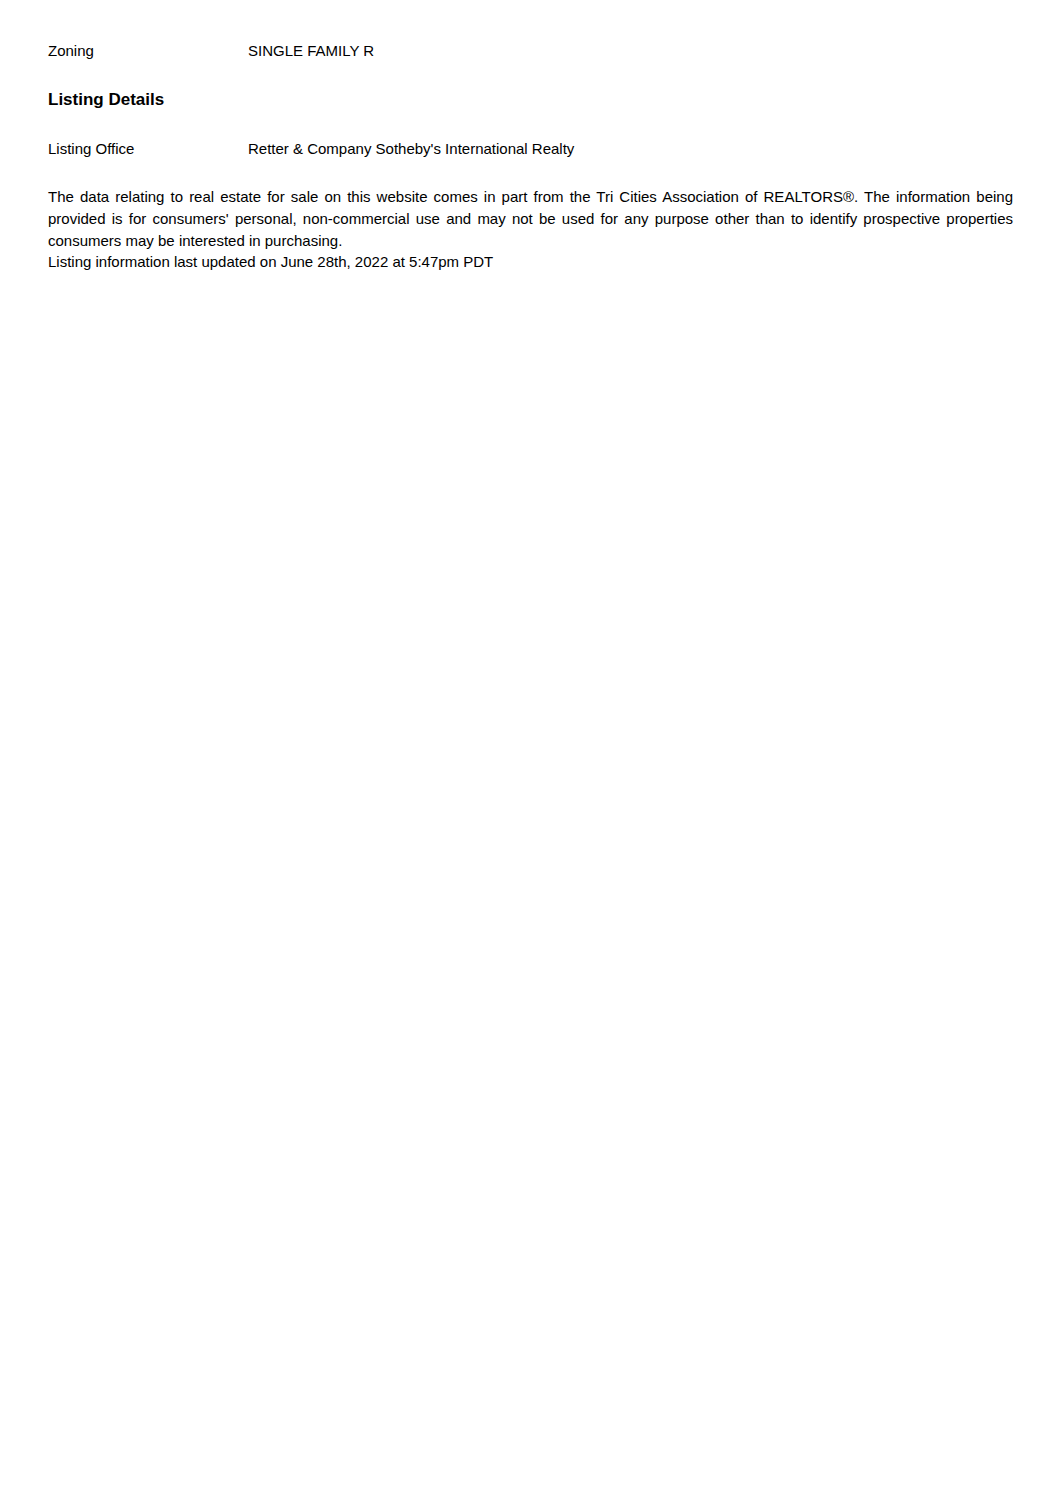Zoning
SINGLE FAMILY R
Listing Details
Listing Office
Retter & Company Sotheby's International Realty
The data relating to real estate for sale on this website comes in part from the Tri Cities Association of REALTORS®. The information being provided is for consumers' personal, non-commercial use and may not be used for any purpose other than to identify prospective properties consumers may be interested in purchasing.
Listing information last updated on June 28th, 2022 at 5:47pm PDT